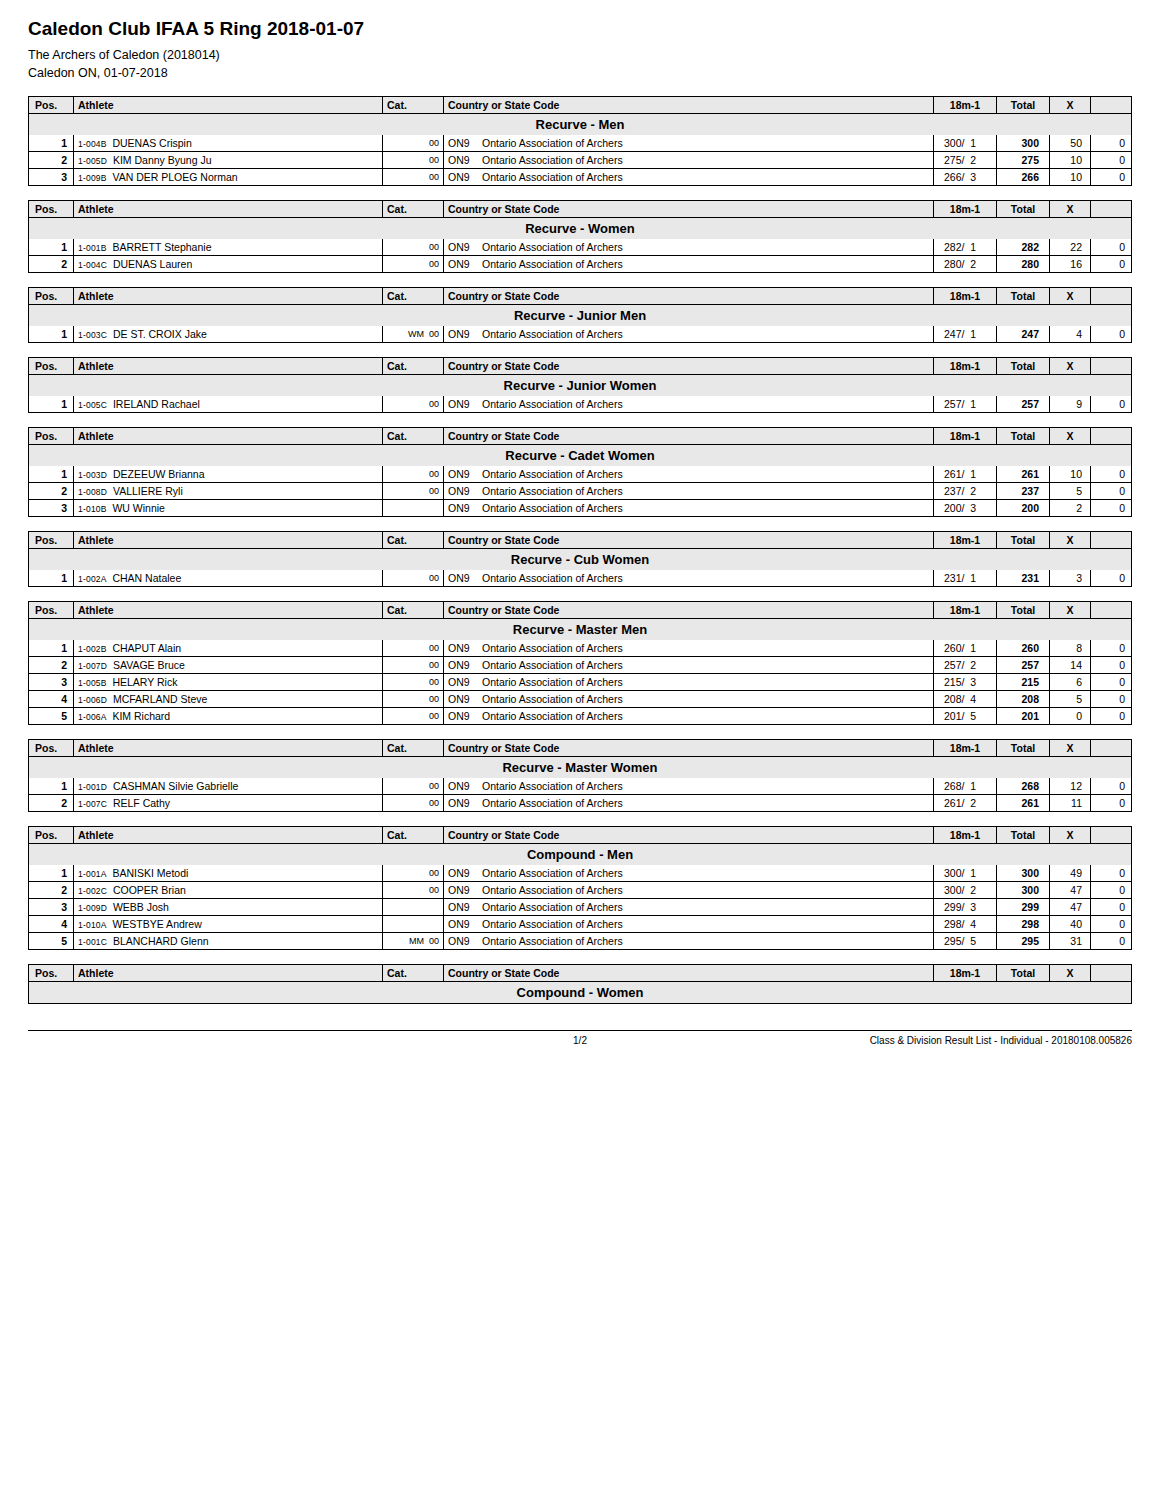Caledon Club IFAA 5 Ring 2018-01-07
The Archers of Caledon (2018014)
Caledon ON, 01-07-2018
| Recurve - Men |
| Pos. | Athlete | Cat. | Country or State Code | 18m-1 | Total | X | |
| 1 | 1-004B DUENAS Crispin | 00 | ON9 Ontario Association of Archers | 300/ 1 | 300 | 50 | 0 |
| 2 | 1-005D KIM Danny Byung Ju | 00 | ON9 Ontario Association of Archers | 275/ 2 | 275 | 10 | 0 |
| 3 | 1-009B VAN DER PLOEG Norman | 00 | ON9 Ontario Association of Archers | 266/ 3 | 266 | 10 | 0 |
| Recurve - Women |
| Pos. | Athlete | Cat. | Country or State Code | 18m-1 | Total | X | |
| 1 | 1-001B BARRETT Stephanie | 00 | ON9 Ontario Association of Archers | 282/ 1 | 282 | 22 | 0 |
| 2 | 1-004C DUENAS Lauren | 00 | ON9 Ontario Association of Archers | 280/ 2 | 280 | 16 | 0 |
| Recurve - Junior Men |
| Pos. | Athlete | Cat. | Country or State Code | 18m-1 | Total | X | |
| 1 | 1-003C DE ST. CROIX Jake | WM 00 | ON9 Ontario Association of Archers | 247/ 1 | 247 | 4 | 0 |
| Recurve - Junior Women |
| Pos. | Athlete | Cat. | Country or State Code | 18m-1 | Total | X | |
| 1 | 1-005C IRELAND Rachael | 00 | ON9 Ontario Association of Archers | 257/ 1 | 257 | 9 | 0 |
| Recurve - Cadet Women |
| Pos. | Athlete | Cat. | Country or State Code | 18m-1 | Total | X | |
| 1 | 1-003D DEZEEUW Brianna | 00 | ON9 Ontario Association of Archers | 261/ 1 | 261 | 10 | 0 |
| 2 | 1-008D VALLIERE Ryli | 00 | ON9 Ontario Association of Archers | 237/ 2 | 237 | 5 | 0 |
| 3 | 1-010B WU Winnie | | ON9 Ontario Association of Archers | 200/ 3 | 200 | 2 | 0 |
| Recurve - Cub Women |
| Pos. | Athlete | Cat. | Country or State Code | 18m-1 | Total | X | |
| 1 | 1-002A CHAN Natalee | 00 | ON9 Ontario Association of Archers | 231/ 1 | 231 | 3 | 0 |
| Recurve - Master Men |
| Pos. | Athlete | Cat. | Country or State Code | 18m-1 | Total | X | |
| 1 | 1-002B CHAPUT Alain | 00 | ON9 Ontario Association of Archers | 260/ 1 | 260 | 8 | 0 |
| 2 | 1-007D SAVAGE Bruce | 00 | ON9 Ontario Association of Archers | 257/ 2 | 257 | 14 | 0 |
| 3 | 1-005B HELARY Rick | 00 | ON9 Ontario Association of Archers | 215/ 3 | 215 | 6 | 0 |
| 4 | 1-006D MCFARLAND Steve | 00 | ON9 Ontario Association of Archers | 208/ 4 | 208 | 5 | 0 |
| 5 | 1-006A KIM Richard | 00 | ON9 Ontario Association of Archers | 201/ 5 | 201 | 0 | 0 |
| Recurve - Master Women |
| Pos. | Athlete | Cat. | Country or State Code | 18m-1 | Total | X | |
| 1 | 1-001D CASHMAN Silvie Gabrielle | 00 | ON9 Ontario Association of Archers | 268/ 1 | 268 | 12 | 0 |
| 2 | 1-007C RELF Cathy | 00 | ON9 Ontario Association of Archers | 261/ 2 | 261 | 11 | 0 |
| Compound - Men |
| Pos. | Athlete | Cat. | Country or State Code | 18m-1 | Total | X | |
| 1 | 1-001A BANISKI Metodi | 00 | ON9 Ontario Association of Archers | 300/ 1 | 300 | 49 | 0 |
| 2 | 1-002C COOPER Brian | 00 | ON9 Ontario Association of Archers | 300/ 2 | 300 | 47 | 0 |
| 3 | 1-009D WEBB Josh | | ON9 Ontario Association of Archers | 299/ 3 | 299 | 47 | 0 |
| 4 | 1-010A WESTBYE Andrew | | ON9 Ontario Association of Archers | 298/ 4 | 298 | 40 | 0 |
| 5 | 1-001C BLANCHARD Glenn | MM 00 | ON9 Ontario Association of Archers | 295/ 5 | 295 | 31 | 0 |
| Compound - Women |
| Pos. | Athlete | Cat. | Country or State Code | 18m-1 | Total | X | |
1/2
Class & Division Result List - Individual - 20180108.005826